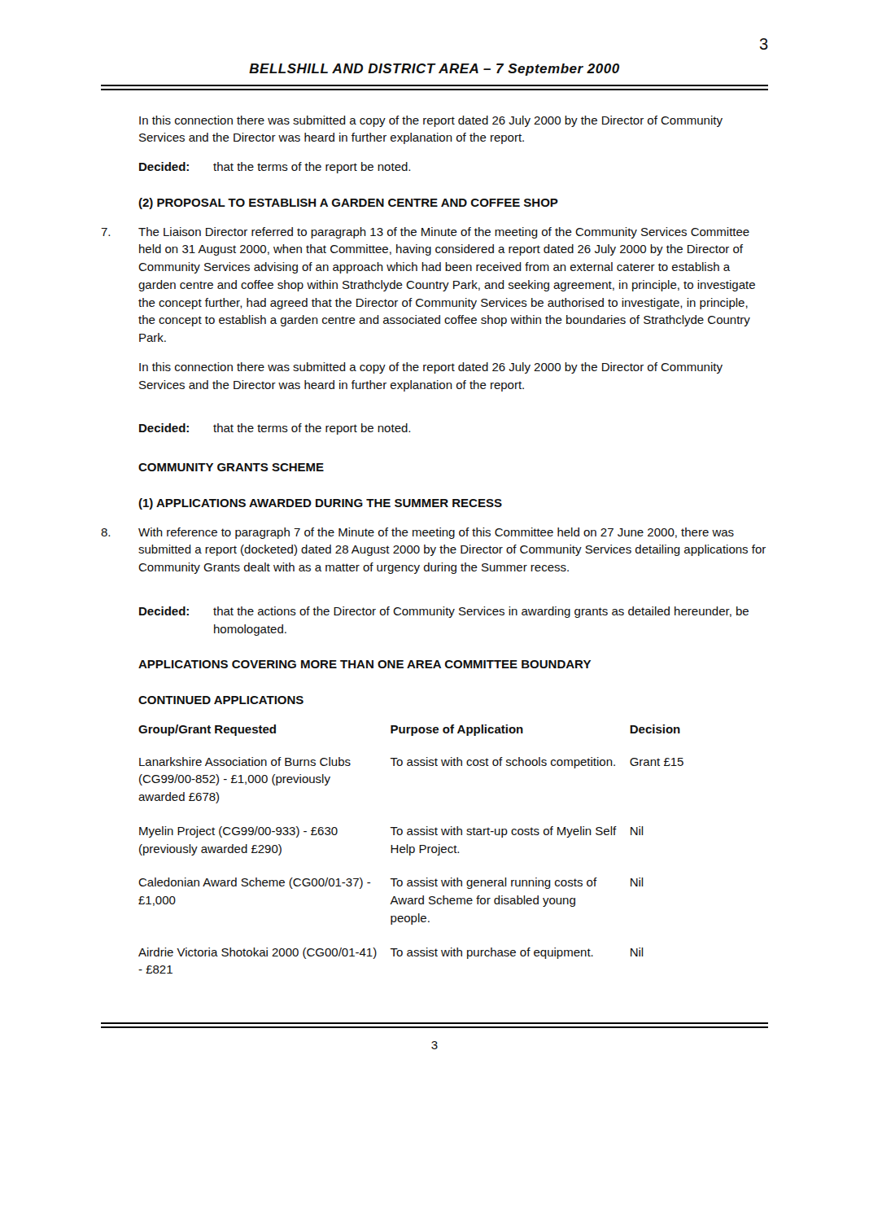3
BELLSHILL AND DISTRICT AREA – 7 September 2000
In this connection there was submitted a copy of the report dated 26 July 2000 by the Director of Community Services and the Director was heard in further explanation of the report.
Decided:
that the terms of the report be noted.
(2) Proposal to Establish a Garden Centre and Coffee Shop
7.
The Liaison Director referred to paragraph 13 of the Minute of the meeting of the Community Services Committee held on 31 August 2000, when that Committee, having considered a report dated 26 July 2000 by the Director of Community Services advising of an approach which had been received from an external caterer to establish a garden centre and coffee shop within Strathclyde Country Park, and seeking agreement, in principle, to investigate the concept further, had agreed that the Director of Community Services be authorised to investigate, in principle, the concept to establish a garden centre and associated coffee shop within the boundaries of Strathclyde Country Park.
In this connection there was submitted a copy of the report dated 26 July 2000 by the Director of Community Services and the Director was heard in further explanation of the report.
Decided:
that the terms of the report be noted.
Community Grants Scheme
(1) Applications Awarded During the Summer Recess
8.
With reference to paragraph 7 of the Minute of the meeting of this Committee held on 27 June 2000, there was submitted a report (docketed) dated 28 August 2000 by the Director of Community Services detailing applications for Community Grants dealt with as a matter of urgency during the Summer recess.
Decided:
that the actions of the Director of Community Services in awarding grants as detailed hereunder, be homologated.
Applications Covering More Than One Area Committee Boundary
Continued Applications
| Group/Grant Requested | Purpose of Application | Decision |
| --- | --- | --- |
| Lanarkshire Association of Burns Clubs (CG99/00-852) - £1,000 (previously awarded £678) | To assist with cost of schools competition. | Grant £15 |
| Myelin Project (CG99/00-933) - £630 (previously awarded £290) | To assist with start-up costs of Myelin Self Help Project. | Nil |
| Caledonian Award Scheme (CG00/01-37) - £1,000 | To assist with general running costs of Award Scheme for disabled young people. | Nil |
| Airdrie Victoria Shotokai 2000 (CG00/01-41) - £821 | To assist with purchase of equipment. | Nil |
3